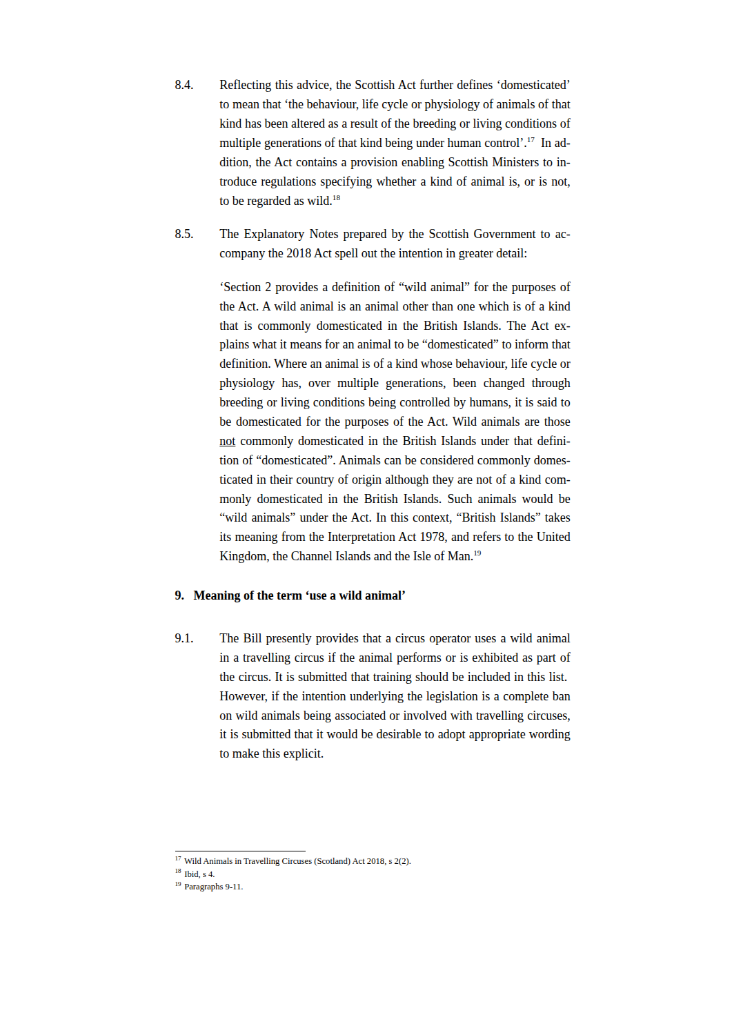8.4.
Reflecting this advice, the Scottish Act further defines ‘domesticated’ to mean that ‘the behaviour, life cycle or physiology of animals of that kind has been altered as a result of the breeding or living conditions of multiple generations of that kind being under human control’.17 In addition, the Act contains a provision enabling Scottish Ministers to introduce regulations specifying whether a kind of animal is, or is not, to be regarded as wild.18
8.5.
The Explanatory Notes prepared by the Scottish Government to accompany the 2018 Act spell out the intention in greater detail:
‘Section 2 provides a definition of “wild animal” for the purposes of the Act. A wild animal is an animal other than one which is of a kind that is commonly domesticated in the British Islands. The Act explains what it means for an animal to be “domesticated” to inform that definition. Where an animal is of a kind whose behaviour, life cycle or physiology has, over multiple generations, been changed through breeding or living conditions being controlled by humans, it is said to be domesticated for the purposes of the Act. Wild animals are those not commonly domesticated in the British Islands under that definition of “domesticated”. Animals can be considered commonly domesticated in their country of origin although they are not of a kind commonly domesticated in the British Islands. Such animals would be “wild animals” under the Act. In this context, “British Islands” takes its meaning from the Interpretation Act 1978, and refers to the United Kingdom, the Channel Islands and the Isle of Man.19
9. Meaning of the term ‘use a wild animal’
9.1.
The Bill presently provides that a circus operator uses a wild animal in a travelling circus if the animal performs or is exhibited as part of the circus. It is submitted that training should be included in this list. However, if the intention underlying the legislation is a complete ban on wild animals being associated or involved with travelling circuses, it is submitted that it would be desirable to adopt appropriate wording to make this explicit.
17 Wild Animals in Travelling Circuses (Scotland) Act 2018, s 2(2).
18 Ibid, s 4.
19 Paragraphs 9-11.